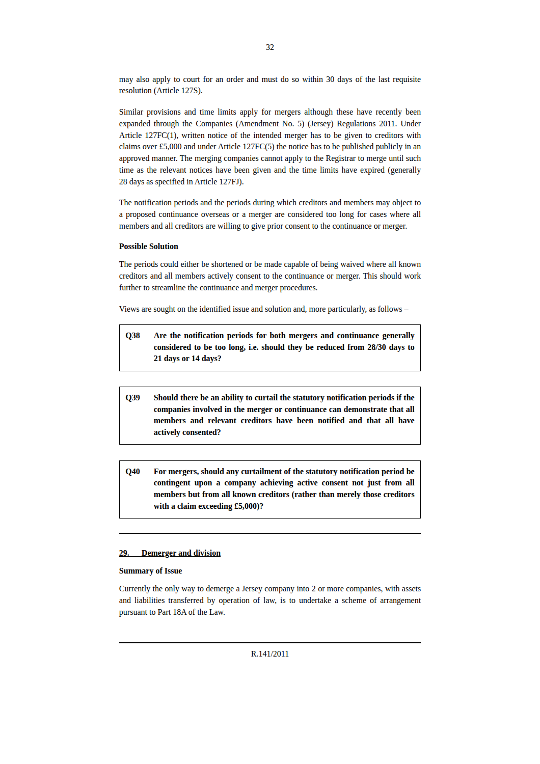32
may also apply to court for an order and must do so within 30 days of the last requisite resolution (Article 127S).
Similar provisions and time limits apply for mergers although these have recently been expanded through the Companies (Amendment No. 5) (Jersey) Regulations 2011. Under Article 127FC(1), written notice of the intended merger has to be given to creditors with claims over £5,000 and under Article 127FC(5) the notice has to be published publicly in an approved manner. The merging companies cannot apply to the Registrar to merge until such time as the relevant notices have been given and the time limits have expired (generally 28 days as specified in Article 127FJ).
The notification periods and the periods during which creditors and members may object to a proposed continuance overseas or a merger are considered too long for cases where all members and all creditors are willing to give prior consent to the continuance or merger.
Possible Solution
The periods could either be shortened or be made capable of being waived where all known creditors and all members actively consent to the continuance or merger. This should work further to streamline the continuance and merger procedures.
Views are sought on the identified issue and solution and, more particularly, as follows –
Q38
Are the notification periods for both mergers and continuance generally considered to be too long, i.e. should they be reduced from 28/30 days to 21 days or 14 days?
Q39
Should there be an ability to curtail the statutory notification periods if the companies involved in the merger or continuance can demonstrate that all members and relevant creditors have been notified and that all have actively consented?
Q40
For mergers, should any curtailment of the statutory notification period be contingent upon a company achieving active consent not just from all members but from all known creditors (rather than merely those creditors with a claim exceeding £5,000)?
29. Demerger and division
Summary of Issue
Currently the only way to demerge a Jersey company into 2 or more companies, with assets and liabilities transferred by operation of law, is to undertake a scheme of arrangement pursuant to Part 18A of the Law.
R.141/2011